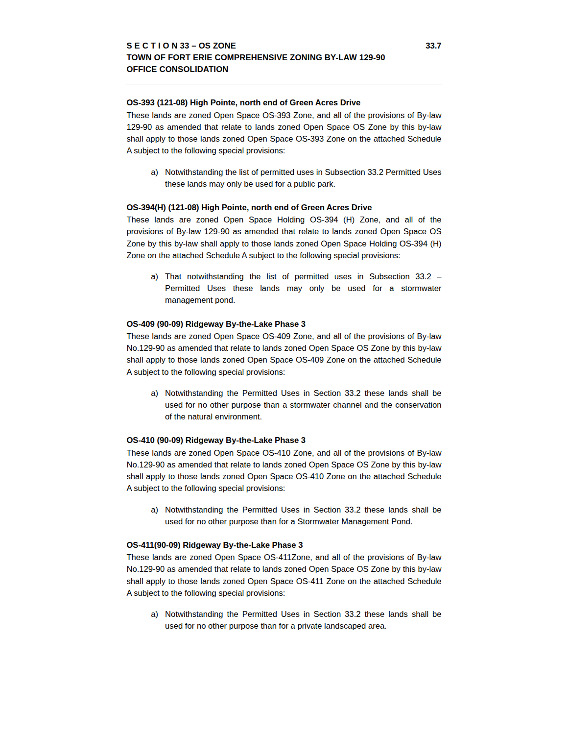S E C T I O N 33 – OS ZONE
TOWN OF FORT ERIE COMPREHENSIVE ZONING BY-LAW 129-90
OFFICE CONSOLIDATION
33.7
OS-393 (121-08) High Pointe, north end of Green Acres Drive
These lands are zoned Open Space OS-393 Zone, and all of the provisions of By-law 129-90 as amended that relate to lands zoned Open Space OS Zone by this by-law shall apply to those lands zoned Open Space OS-393 Zone on the attached Schedule A subject to the following special provisions:
a) Notwithstanding the list of permitted uses in Subsection 33.2 Permitted Uses these lands may only be used for a public park.
OS-394(H) (121-08) High Pointe, north end of Green Acres Drive
These lands are zoned Open Space Holding OS-394 (H) Zone, and all of the provisions of By-law 129-90 as amended that relate to lands zoned Open Space OS Zone by this by-law shall apply to those lands zoned Open Space Holding OS-394 (H) Zone on the attached Schedule A subject to the following special provisions:
a) That notwithstanding the list of permitted uses in Subsection 33.2 – Permitted Uses these lands may only be used for a stormwater management pond.
OS-409 (90-09) Ridgeway By-the-Lake Phase 3
These lands are zoned Open Space OS-409 Zone, and all of the provisions of By-law No.129-90 as amended that relate to lands zoned Open Space OS Zone by this by-law shall apply to those lands zoned Open Space OS-409 Zone on the attached Schedule A subject to the following special provisions:
a) Notwithstanding the Permitted Uses in Section 33.2 these lands shall be used for no other purpose than a stormwater channel and the conservation of the natural environment.
OS-410 (90-09) Ridgeway By-the-Lake Phase 3
These lands are zoned Open Space OS-410 Zone, and all of the provisions of By-law No.129-90 as amended that relate to lands zoned Open Space OS Zone by this by-law shall apply to those lands zoned Open Space OS-410 Zone on the attached Schedule A subject to the following special provisions:
a) Notwithstanding the Permitted Uses in Section 33.2 these lands shall be used for no other purpose than for a Stormwater Management Pond.
OS-411(90-09) Ridgeway By-the-Lake Phase 3
These lands are zoned Open Space OS-411Zone, and all of the provisions of By-law No.129-90 as amended that relate to lands zoned Open Space OS Zone by this by-law shall apply to those lands zoned Open Space OS-411 Zone on the attached Schedule A subject to the following special provisions:
a) Notwithstanding the Permitted Uses in Section 33.2 these lands shall be used for no other purpose than for a private landscaped area.